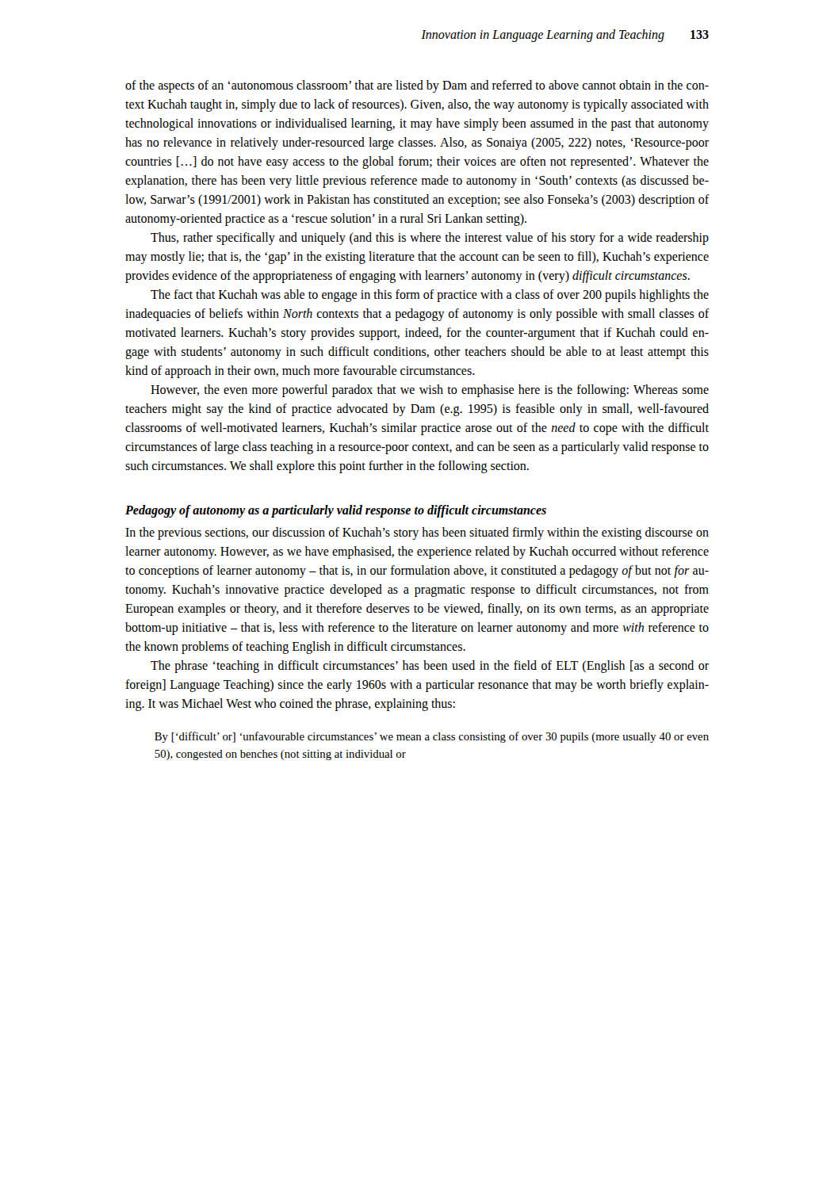Innovation in Language Learning and Teaching 133
of the aspects of an ‘autonomous classroom’ that are listed by Dam and referred to above cannot obtain in the context Kuchah taught in, simply due to lack of resources). Given, also, the way autonomy is typically associated with technological innovations or individualised learning, it may have simply been assumed in the past that autonomy has no relevance in relatively under-resourced large classes. Also, as Sonaiya (2005, 222) notes, ‘Resource-poor countries […] do not have easy access to the global forum; their voices are often not represented’. Whatever the explanation, there has been very little previous reference made to autonomy in ‘South’ contexts (as discussed below, Sarwar’s (1991/2001) work in Pakistan has constituted an exception; see also Fonseka’s (2003) description of autonomy-oriented practice as a ‘rescue solution’ in a rural Sri Lankan setting).
Thus, rather specifically and uniquely (and this is where the interest value of his story for a wide readership may mostly lie; that is, the ‘gap’ in the existing literature that the account can be seen to fill), Kuchah’s experience provides evidence of the appropriateness of engaging with learners’ autonomy in (very) difficult circumstances.
The fact that Kuchah was able to engage in this form of practice with a class of over 200 pupils highlights the inadequacies of beliefs within North contexts that a pedagogy of autonomy is only possible with small classes of motivated learners. Kuchah’s story provides support, indeed, for the counter-argument that if Kuchah could engage with students’ autonomy in such difficult conditions, other teachers should be able to at least attempt this kind of approach in their own, much more favourable circumstances.
However, the even more powerful paradox that we wish to emphasise here is the following: Whereas some teachers might say the kind of practice advocated by Dam (e.g. 1995) is feasible only in small, well-favoured classrooms of well-motivated learners, Kuchah’s similar practice arose out of the need to cope with the difficult circumstances of large class teaching in a resource-poor context, and can be seen as a particularly valid response to such circumstances. We shall explore this point further in the following section.
Pedagogy of autonomy as a particularly valid response to difficult circumstances
In the previous sections, our discussion of Kuchah’s story has been situated firmly within the existing discourse on learner autonomy. However, as we have emphasised, the experience related by Kuchah occurred without reference to conceptions of learner autonomy – that is, in our formulation above, it constituted a pedagogy of but not for autonomy. Kuchah’s innovative practice developed as a pragmatic response to difficult circumstances, not from European examples or theory, and it therefore deserves to be viewed, finally, on its own terms, as an appropriate bottom-up initiative – that is, less with reference to the literature on learner autonomy and more with reference to the known problems of teaching English in difficult circumstances.
The phrase ‘teaching in difficult circumstances’ has been used in the field of ELT (English [as a second or foreign] Language Teaching) since the early 1960s with a particular resonance that may be worth briefly explaining. It was Michael West who coined the phrase, explaining thus:
By [‘difficult’ or] ‘unfavourable circumstances’ we mean a class consisting of over 30 pupils (more usually 40 or even 50), congested on benches (not sitting at individual or